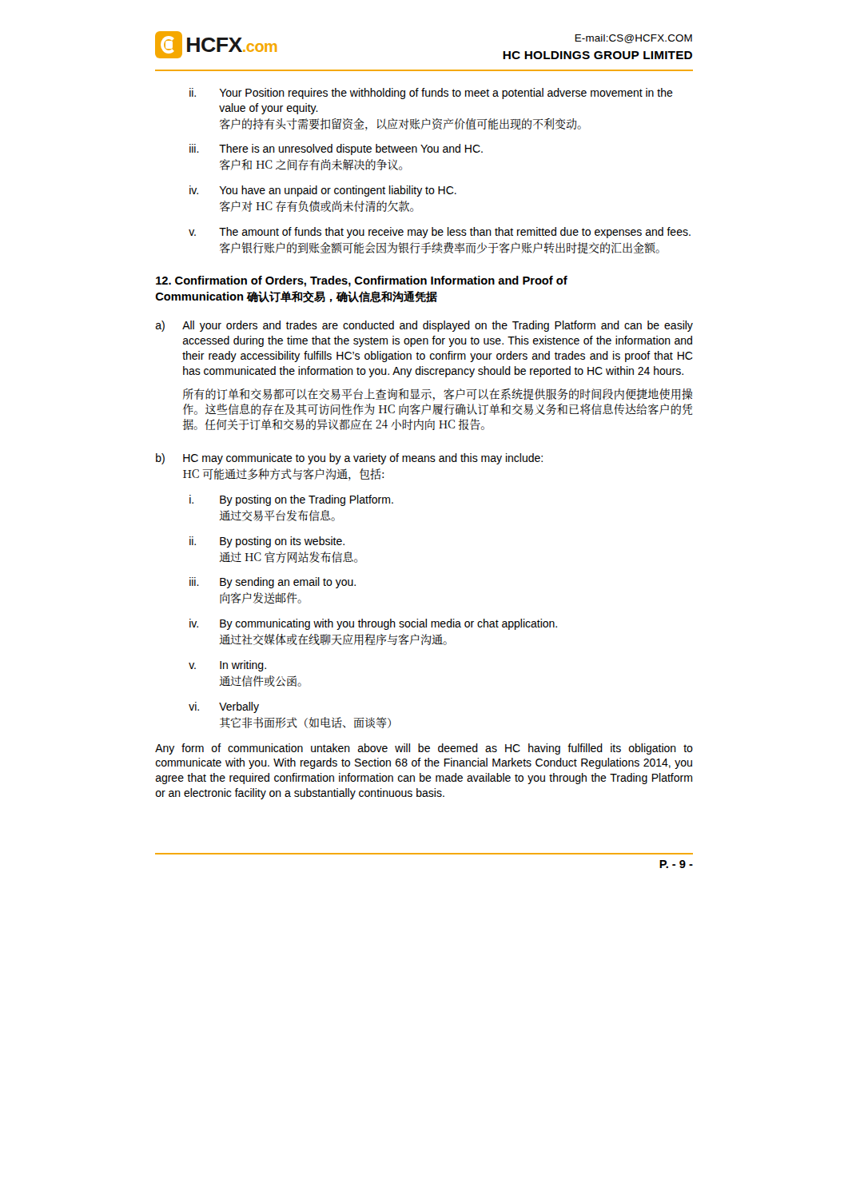HCFX.com
E-mail:CS@HCFX.COM
HC HOLDINGS GROUP LIMITED
ii.
Your Position requires the withholding of funds to meet a potential adverse movement in the value of your equity.
客户的持有头寸需要扣留资金，以应对账户资产价值可能出现的不利变动。
iii.
There is an unresolved dispute between You and HC.
客户和 HC 之间存有尚未解决的争议。
iv.
You have an unpaid or contingent liability to HC.
客户对 HC 存有负债或尚未付清的欠款。
v.
The amount of funds that you receive may be less than that remitted due to expenses and fees.
客户银行账户的到账金额可能会因为银行手续费率而少于客户账户转出时提交的汇出金额。
12. Confirmation of Orders, Trades, Confirmation Information and Proof of
Communication 确认订单和交易，确认信息和沟通凭据
a)
All your orders and trades are conducted and displayed on the Trading Platform and can be easily accessed during the time that the system is open for you to use. This existence of the information and their ready accessibility fulfills HC’s obligation to confirm your orders and trades and is proof that HC has communicated the information to you. Any discrepancy should be reported to HC within 24 hours.
所有的订单和交易都可以在交易平台上查询和显示，客户可以在系统提供服务的时间段内便捷地使用操作。这些信息的存在及其可访问性作为 HC 向客户履行确认订单和交易义务和已将信息传达给客户的凭据。任何关于订单和交易的异议都应在 24 小时内向 HC 报告。
b)
HC may communicate to you by a variety of means and this may include:
HC 可能通过多种方式与客户沟通，包括:
i.
By posting on the Trading Platform.
通过交易平台发布信息。
ii.
By posting on its website.
通过 HC 官方网站发布信息。
iii.
By sending an email to you.
向客户发送邮件。
iv.
By communicating with you through social media or chat application.
通过社交媒体或在线聊天应用程序与客户沟通。
v.
In writing.
通过信件或公函。
vi.
Verbally
其它非书面形式（如电话、面谈等）
Any form of communication untaken above will be deemed as HC having fulfilled its obligation to communicate with you. With regards to Section 68 of the Financial Markets Conduct Regulations 2014, you agree that the required confirmation information can be made available to you through the Trading Platform or an electronic facility on a substantially continuous basis.
P. - 9 -